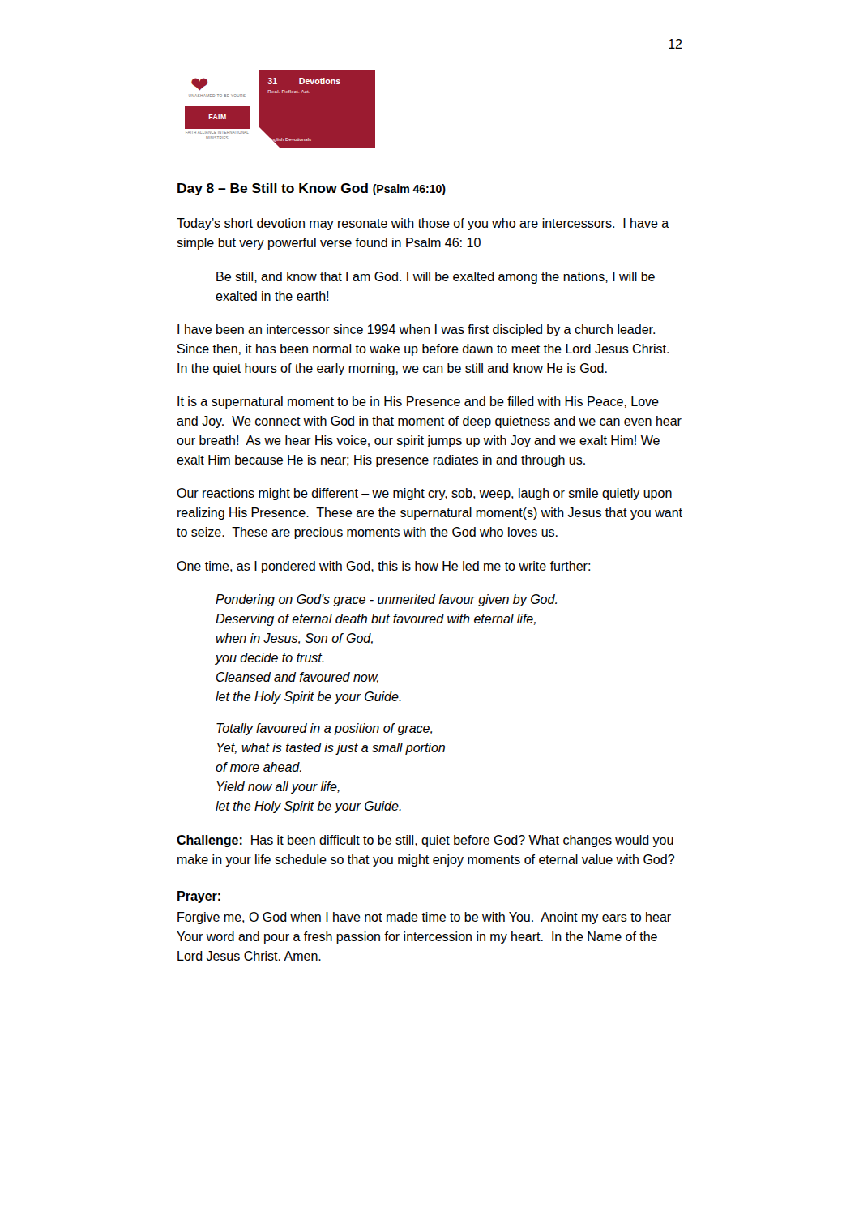12
❤
Unashamed to be Yours
FAIM
Faith Alliance International Ministries
31
Devotions
Real. Reflect. Act.
English Devotionals
Day 8 – Be Still to Know God (Psalm 46:10)
Today’s short devotion may resonate with those of you who are intercessors. I have a simple but very powerful verse found in Psalm 46: 10
Be still, and know that I am God. I will be exalted among the nations, I will be exalted in the earth!
I have been an intercessor since 1994 when I was first discipled by a church leader. Since then, it has been normal to wake up before dawn to meet the Lord Jesus Christ. In the quiet hours of the early morning, we can be still and know He is God.
It is a supernatural moment to be in His Presence and be filled with His Peace, Love and Joy. We connect with God in that moment of deep quietness and we can even hear our breath! As we hear His voice, our spirit jumps up with Joy and we exalt Him! We exalt Him because He is near; His presence radiates in and through us.
Our reactions might be different – we might cry, sob, weep, laugh or smile quietly upon realizing His Presence. These are the supernatural moment(s) with Jesus that you want to seize. These are precious moments with the God who loves us.
One time, as I pondered with God, this is how He led me to write further:
Pondering on God's grace - unmerited favour given by God.
Deserving of eternal death but favoured with eternal life,
when in Jesus, Son of God,
you decide to trust.
Cleansed and favoured now,
let the Holy Spirit be your Guide.
Totally favoured in a position of grace,
Yet, what is tasted is just a small portion
of more ahead.
Yield now all your life,
let the Holy Spirit be your Guide.
Challenge: Has it been difficult to be still, quiet before God? What changes would you make in your life schedule so that you might enjoy moments of eternal value with God?
Prayer:
Forgive me, O God when I have not made time to be with You. Anoint my ears to hear Your word and pour a fresh passion for intercession in my heart. In the Name of the Lord Jesus Christ. Amen.